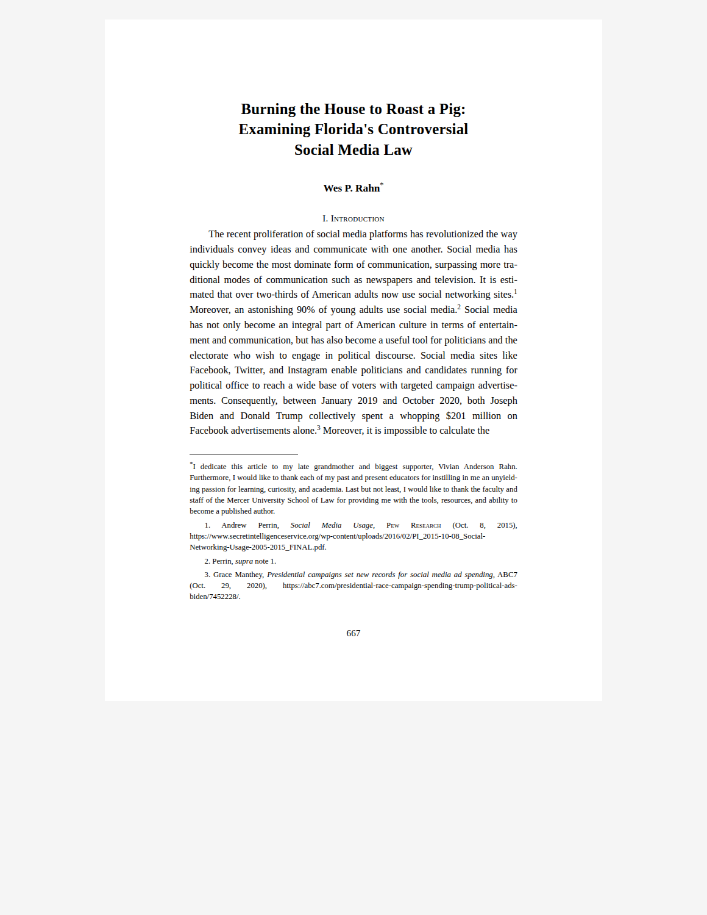Burning the House to Roast a Pig:
Examining Florida's Controversial
Social Media Law
Wes P. Rahn*
I. Introduction
The recent proliferation of social media platforms has revolutionized the way individuals convey ideas and communicate with one another. Social media has quickly become the most dominate form of communication, surpassing more traditional modes of communication such as newspapers and television. It is estimated that over two-thirds of American adults now use social networking sites.1 Moreover, an astonishing 90% of young adults use social media.2 Social media has not only become an integral part of American culture in terms of entertainment and communication, but has also become a useful tool for politicians and the electorate who wish to engage in political discourse. Social media sites like Facebook, Twitter, and Instagram enable politicians and candidates running for political office to reach a wide base of voters with targeted campaign advertisements. Consequently, between January 2019 and October 2020, both Joseph Biden and Donald Trump collectively spent a whopping $201 million on Facebook advertisements alone.3 Moreover, it is impossible to calculate the
*I dedicate this article to my late grandmother and biggest supporter, Vivian Anderson Rahn. Furthermore, I would like to thank each of my past and present educators for instilling in me an unyielding passion for learning, curiosity, and academia. Last but not least, I would like to thank the faculty and staff of the Mercer University School of Law for providing me with the tools, resources, and ability to become a published author.
1. Andrew Perrin, Social Media Usage, Pew Research (Oct. 8, 2015), https://www.secretintelligenceservice.org/wp-content/uploads/2016/02/PI_2015-10-08_Social-Networking-Usage-2005-2015_FINAL.pdf.
2. Perrin, supra note 1.
3. Grace Manthey, Presidential campaigns set new records for social media ad spending, ABC7 (Oct. 29, 2020), https://abc7.com/presidential-race-campaign-spending-trump-political-ads-biden/7452228/.
667